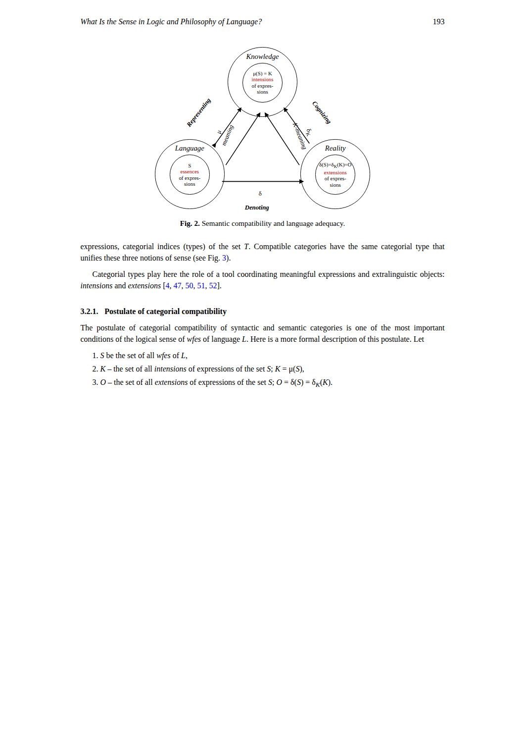What Is the Sense in Logic and Philosophy of Language? 193
Knowledge
μ(S) = K
intensions
of expres-
sions
Language
S
essences
of expres-
sions
Reality
δ(S)=δK(K)=O
extensions
of expres-
sions
Representing
Cognizing
Denoting
μ
meaning
δK
K-meaning
δ
Fig. 2. Semantic compatibility and language adequacy.
expressions, categorial indices (types) of the set T. Compatible categories have the same categorial type that unifies these three notions of sense (see Fig. 3).
Categorial types play here the role of a tool coordinating meaningful expressions and extralinguistic objects: intensions and extensions [4, 47, 50, 51, 52].
3.2.1. Postulate of categorial compatibility
The postulate of categorial compatibility of syntactic and semantic categories is one of the most important conditions of the logical sense of wfes of language L. Here is a more formal description of this postulate. Let
S be the set of all wfes of L,
K – the set of all intensions of expressions of the set S; K = μ(S),
O – the set of all extensions of expressions of the set S; O = δ(S) = δK(K).